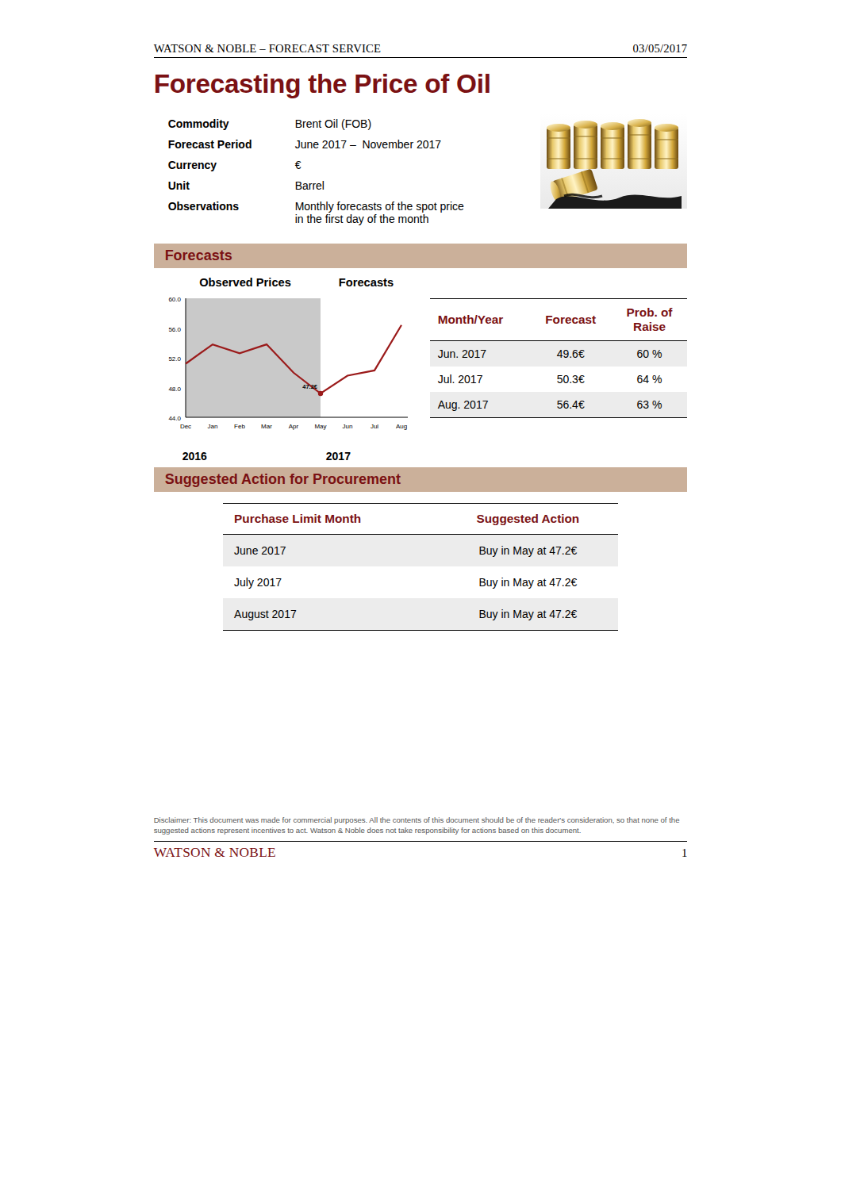WATSON & NOBLE – FORECAST SERVICE
03/05/2017
Forecasting the Price of Oil
| Commodity | Brent Oil (FOB) |
| Forecast Period | June 2017 – November 2017 |
| Currency | € |
| Unit | Barrel |
| Observations | Monthly forecasts of the spot price in the first day of the month |
Forecasts
Observed Prices Forecasts
60.0 56.0 52.0 48.0 44.0 Dec Jan Feb Mar Apr May Jun Jul Aug 47.2€
20162017
| Month/Year | Forecast | Prob. of Raise |
| --- | --- | --- |
| Jun. 2017 | 49.6€ | 60 % |
| Jul. 2017 | 50.3€ | 64 % |
| Aug. 2017 | 56.4€ | 63 % |
Suggested Action for Procurement
| Purchase Limit Month | Suggested Action |
| --- | --- |
| June 2017 | Buy in May at 47.2€ |
| July 2017 | Buy in May at 47.2€ |
| August 2017 | Buy in May at 47.2€ |
Disclaimer: This document was made for commercial purposes. All the contents of this document should be of the reader's consideration, so that none of the suggested actions represent incentives to act. Watson & Noble does not take responsibility for actions based on this document.
WATSON & NOBLE
1